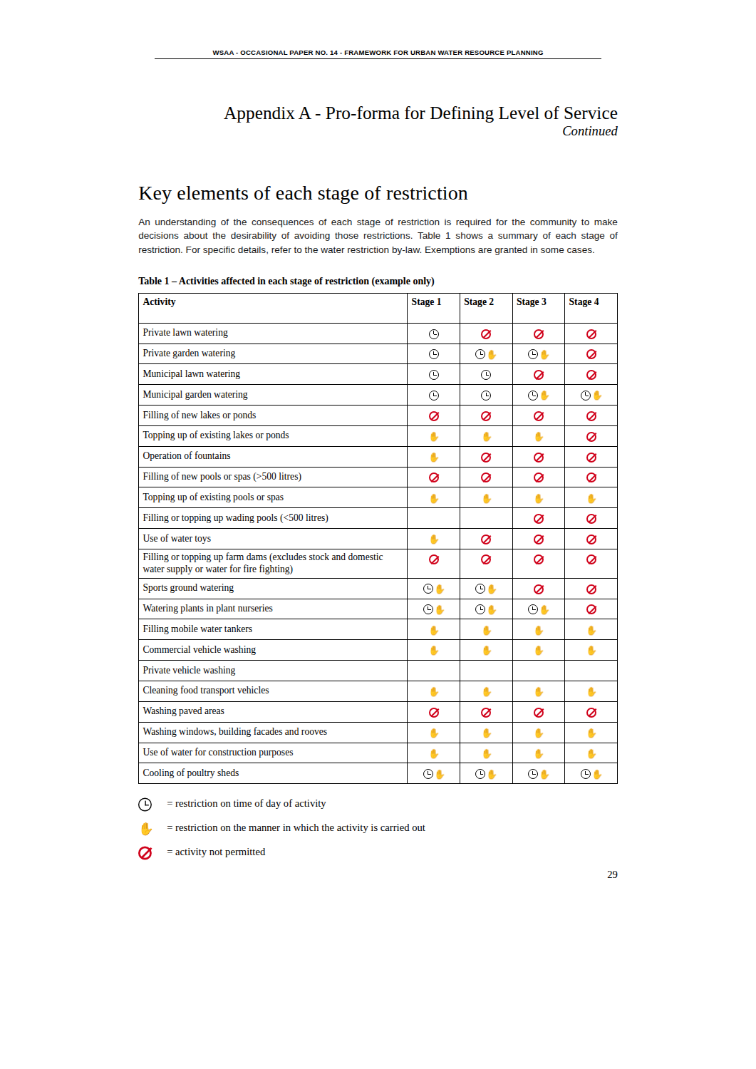WSAA - OCCASIONAL PAPER NO. 14 - FRAMEWORK FOR URBAN WATER RESOURCE PLANNING
Appendix A - Pro-forma for Defining Level of Service
Continued
Key elements of each stage of restriction
An understanding of the consequences of each stage of restriction is required for the community to make decisions about the desirability of avoiding those restrictions. Table 1 shows a summary of each stage of restriction. For specific details, refer to the water restriction by-law. Exemptions are granted in some cases.
Table 1 – Activities affected in each stage of restriction (example only)
| Activity | Stage 1 | Stage 2 | Stage 3 | Stage 4 |
| --- | --- | --- | --- | --- |
| Private lawn watering | | | | |
| Private garden watering | | | | |
| Municipal lawn watering | | | | |
| Municipal garden watering | | | | |
| Filling of new lakes or ponds | | | | |
| Topping up of existing lakes or ponds | | | | |
| Operation of fountains | | | | |
| Filling of new pools or spas (>500 litres) | | | | |
| Topping up of existing pools or spas | | | | |
| Filling or topping up wading pools (<500 litres) | | | | |
| Use of water toys | | | | |
| Filling or topping up farm dams (excludes stock and domestic water supply or water for fire fighting) | | | | |
| Sports ground watering | | | | |
| Watering plants in plant nurseries | | | | |
| Filling mobile water tankers | | | | |
| Commercial vehicle washing | | | | |
| Private vehicle washing | | | | |
| Cleaning food transport vehicles | | | | |
| Washing paved areas | | | | |
| Washing windows, building facades and rooves | | | | |
| Use of water for construction purposes | | | | |
| Cooling of poultry sheds | | | | |
= restriction on time of day of activity
= restriction on the manner in which the activity is carried out
= activity not permitted
29